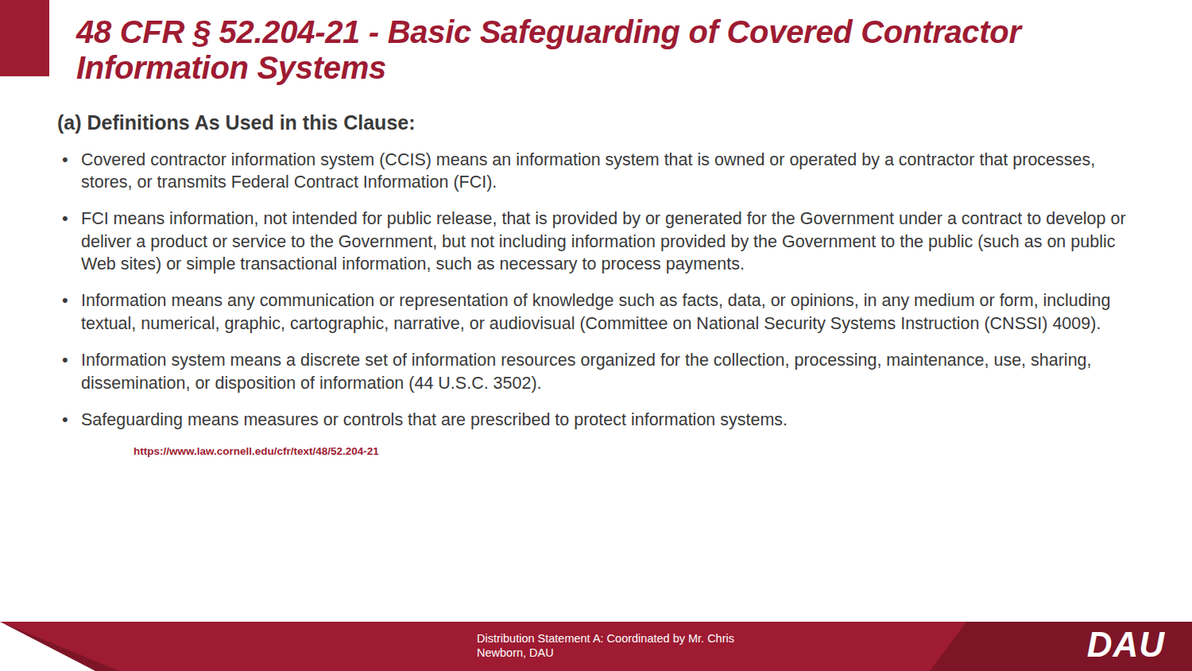48 CFR § 52.204-21 - Basic Safeguarding of Covered Contractor Information Systems
(a) Definitions As Used in this Clause:
Covered contractor information system (CCIS) means an information system that is owned or operated by a contractor that processes, stores, or transmits Federal Contract Information (FCI).
FCI means information, not intended for public release, that is provided by or generated for the Government under a contract to develop or deliver a product or service to the Government, but not including information provided by the Government to the public (such as on public Web sites) or simple transactional information, such as necessary to process payments.
Information means any communication or representation of knowledge such as facts, data, or opinions, in any medium or form, including textual, numerical, graphic, cartographic, narrative, or audiovisual (Committee on National Security Systems Instruction (CNSSI) 4009).
Information system means a discrete set of information resources organized for the collection, processing, maintenance, use, sharing, dissemination, or disposition of information (44 U.S.C. 3502).
Safeguarding means measures or controls that are prescribed to protect information systems.
https://www.law.cornell.edu/cfr/text/48/52.204-21
Distribution Statement A: Coordinated by Mr. Chris
Newborn, DAU
DAU